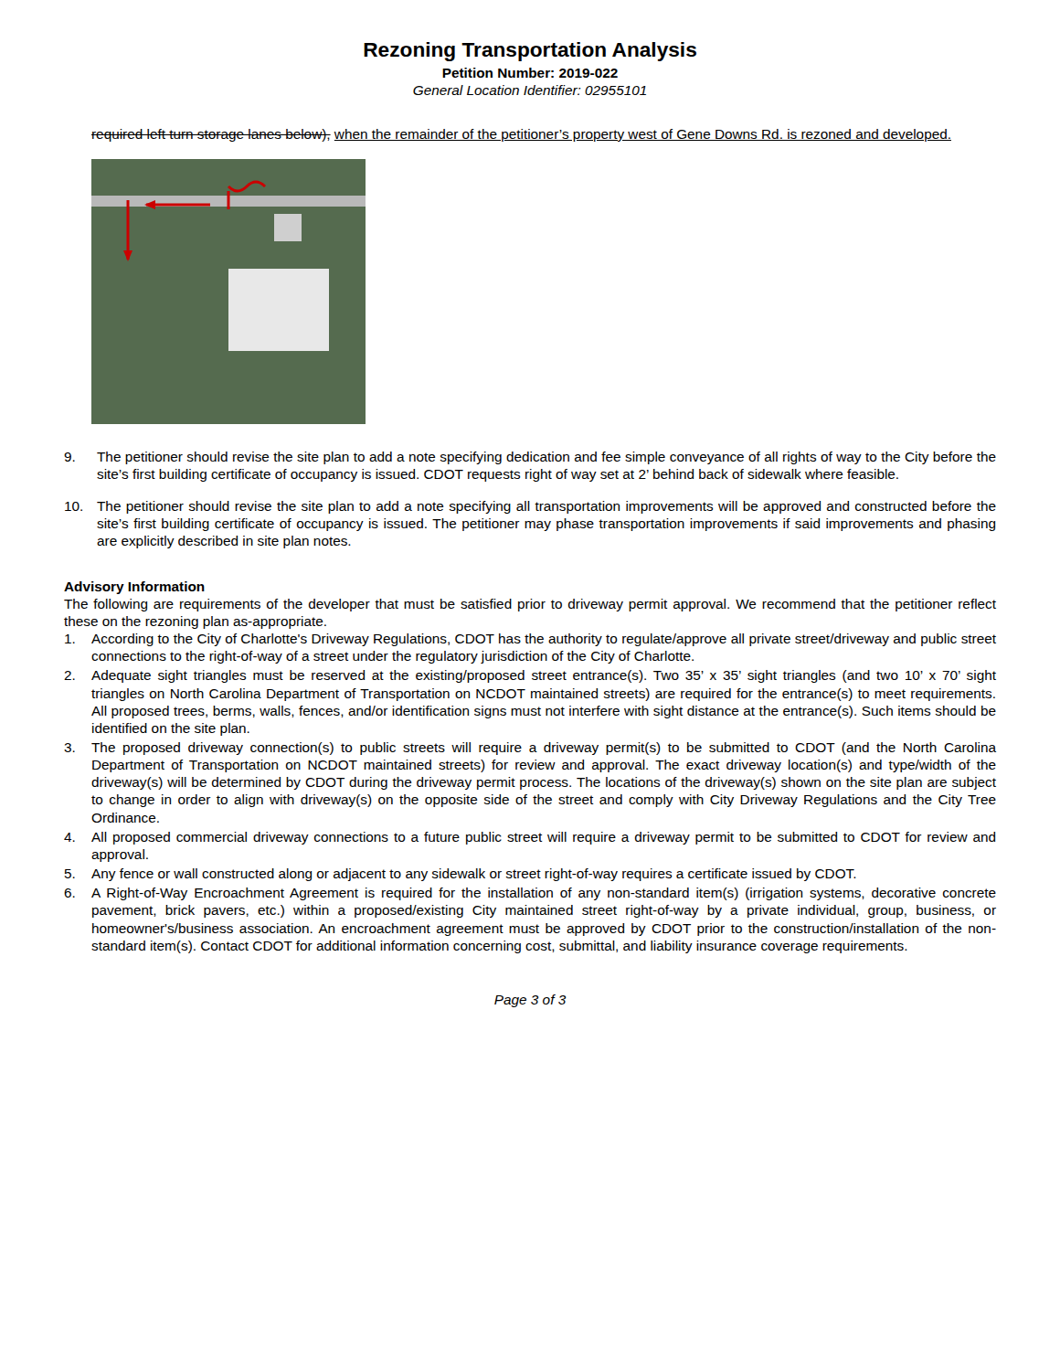Rezoning Transportation Analysis
Petition Number: 2019-022
General Location Identifier: 02955101
required left turn storage lanes below), when the remainder of the petitioner’s property west of Gene Downs Rd. is rezoned and developed.
9. The petitioner should revise the site plan to add a note specifying dedication and fee simple conveyance of all rights of way to the City before the site’s first building certificate of occupancy is issued. CDOT requests right of way set at 2’ behind back of sidewalk where feasible.
10. The petitioner should revise the site plan to add a note specifying all transportation improvements will be approved and constructed before the site’s first building certificate of occupancy is issued. The petitioner may phase transportation improvements if said improvements and phasing are explicitly described in site plan notes.
Advisory Information
The following are requirements of the developer that must be satisfied prior to driveway permit approval. We recommend that the petitioner reflect these on the rezoning plan as-appropriate.
1. According to the City of Charlotte's Driveway Regulations, CDOT has the authority to regulate/approve all private street/driveway and public street connections to the right-of-way of a street under the regulatory jurisdiction of the City of Charlotte.
2. Adequate sight triangles must be reserved at the existing/proposed street entrance(s). Two 35’ x 35’ sight triangles (and two 10’ x 70’ sight triangles on North Carolina Department of Transportation on NCDOT maintained streets) are required for the entrance(s) to meet requirements. All proposed trees, berms, walls, fences, and/or identification signs must not interfere with sight distance at the entrance(s). Such items should be identified on the site plan.
3. The proposed driveway connection(s) to public streets will require a driveway permit(s) to be submitted to CDOT (and the North Carolina Department of Transportation on NCDOT maintained streets) for review and approval. The exact driveway location(s) and type/width of the driveway(s) will be determined by CDOT during the driveway permit process. The locations of the driveway(s) shown on the site plan are subject to change in order to align with driveway(s) on the opposite side of the street and comply with City Driveway Regulations and the City Tree Ordinance.
4. All proposed commercial driveway connections to a future public street will require a driveway permit to be submitted to CDOT for review and approval.
5. Any fence or wall constructed along or adjacent to any sidewalk or street right-of-way requires a certificate issued by CDOT.
6. A Right-of-Way Encroachment Agreement is required for the installation of any non-standard item(s) (irrigation systems, decorative concrete pavement, brick pavers, etc.) within a proposed/existing City maintained street right-of-way by a private individual, group, business, or homeowner's/business association. An encroachment agreement must be approved by CDOT prior to the construction/installation of the non-standard item(s). Contact CDOT for additional information concerning cost, submittal, and liability insurance coverage requirements.
Page 3 of 3